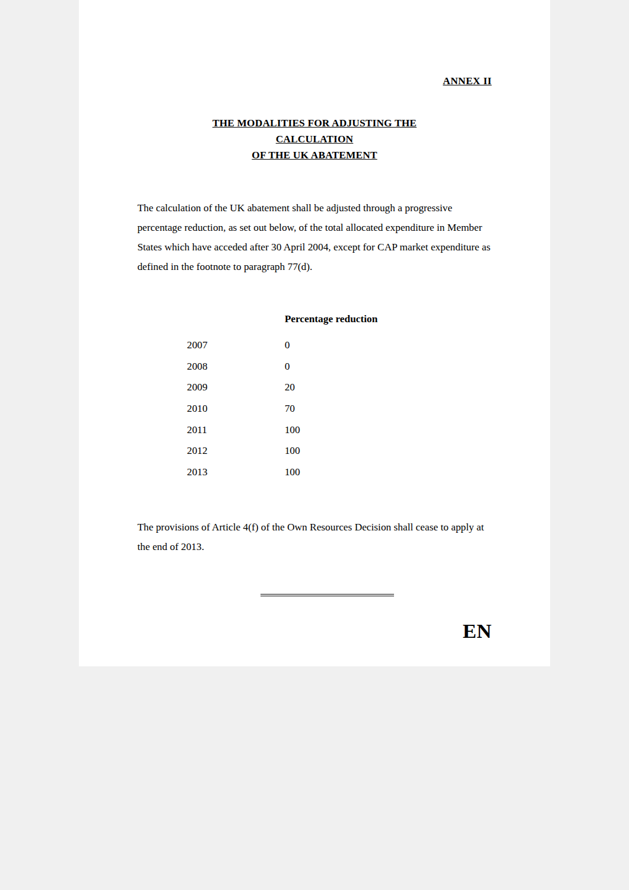ANNEX II
THE MODALITIES FOR ADJUSTING THE CALCULATION
OF THE UK ABATEMENT
The calculation of the UK abatement shall be adjusted through a progressive percentage reduction, as set out below, of the total allocated expenditure in Member States which have acceded after 30 April 2004, except for CAP market expenditure as defined in the footnote to paragraph 77(d).
| | Percentage reduction |
| --- | --- |
| 2007 | 0 |
| 2008 | 0 |
| 2009 | 20 |
| 2010 | 70 |
| 2011 | 100 |
| 2012 | 100 |
| 2013 | 100 |
The provisions of Article 4(f) of the Own Resources Decision shall cease to apply at the end of 2013.
EN